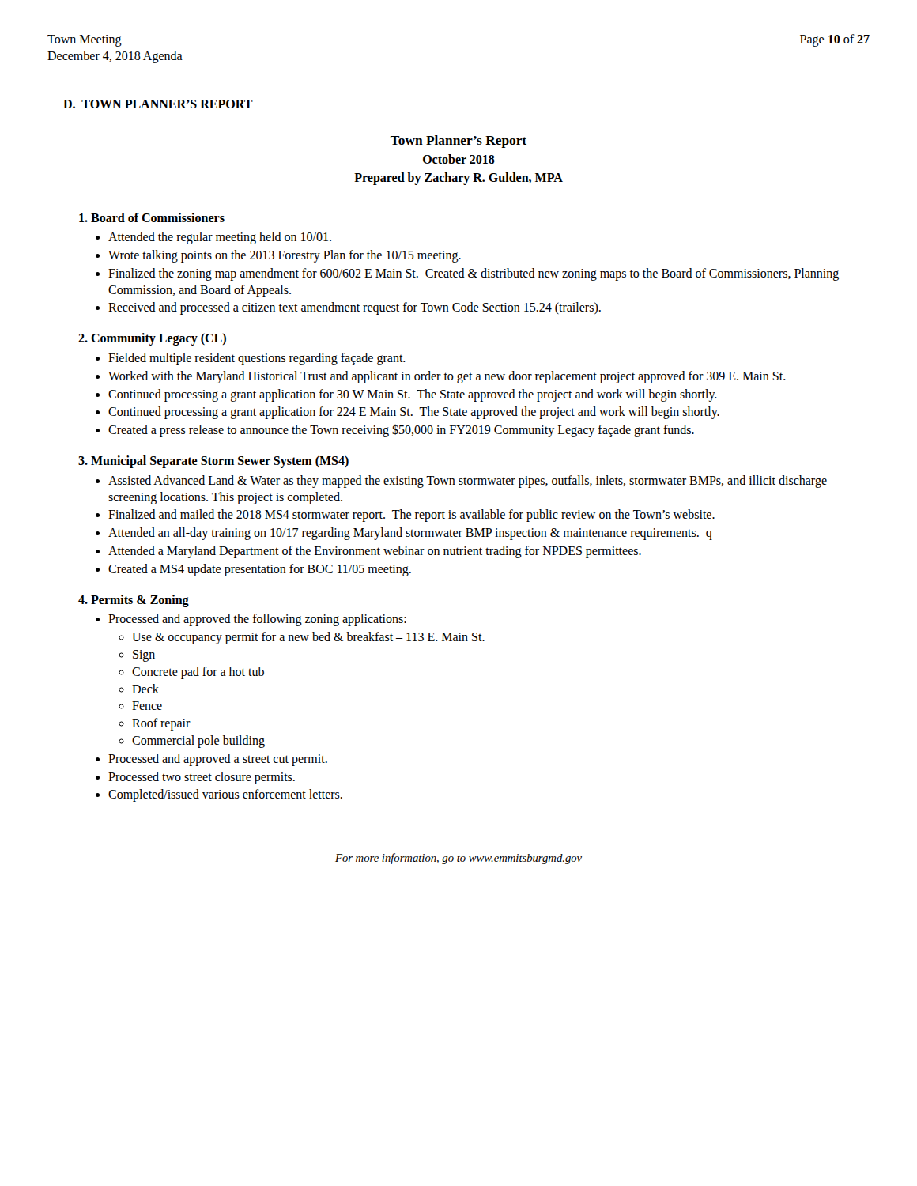Town Meeting
December 4, 2018 Agenda
Page 10 of 27
D. TOWN PLANNER’S REPORT
Town Planner’s Report
October 2018
Prepared by Zachary R. Gulden, MPA
Board of Commissioners
Attended the regular meeting held on 10/01.
Wrote talking points on the 2013 Forestry Plan for the 10/15 meeting.
Finalized the zoning map amendment for 600/602 E Main St. Created & distributed new zoning maps to the Board of Commissioners, Planning Commission, and Board of Appeals.
Received and processed a citizen text amendment request for Town Code Section 15.24 (trailers).
Community Legacy (CL)
Fielded multiple resident questions regarding façade grant.
Worked with the Maryland Historical Trust and applicant in order to get a new door replacement project approved for 309 E. Main St.
Continued processing a grant application for 30 W Main St. The State approved the project and work will begin shortly.
Continued processing a grant application for 224 E Main St. The State approved the project and work will begin shortly.
Created a press release to announce the Town receiving $50,000 in FY2019 Community Legacy façade grant funds.
Municipal Separate Storm Sewer System (MS4)
Assisted Advanced Land & Water as they mapped the existing Town stormwater pipes, outfalls, inlets, stormwater BMPs, and illicit discharge screening locations. This project is completed.
Finalized and mailed the 2018 MS4 stormwater report. The report is available for public review on the Town’s website.
Attended an all-day training on 10/17 regarding Maryland stormwater BMP inspection & maintenance requirements. q
Attended a Maryland Department of the Environment webinar on nutrient trading for NPDES permittees.
Created a MS4 update presentation for BOC 11/05 meeting.
Permits & Zoning
Processed and approved the following zoning applications:
Use & occupancy permit for a new bed & breakfast – 113 E. Main St.
Sign
Concrete pad for a hot tub
Deck
Fence
Roof repair
Commercial pole building
Processed and approved a street cut permit.
Processed two street closure permits.
Completed/issued various enforcement letters.
For more information, go to www.emmitsburgmd.gov